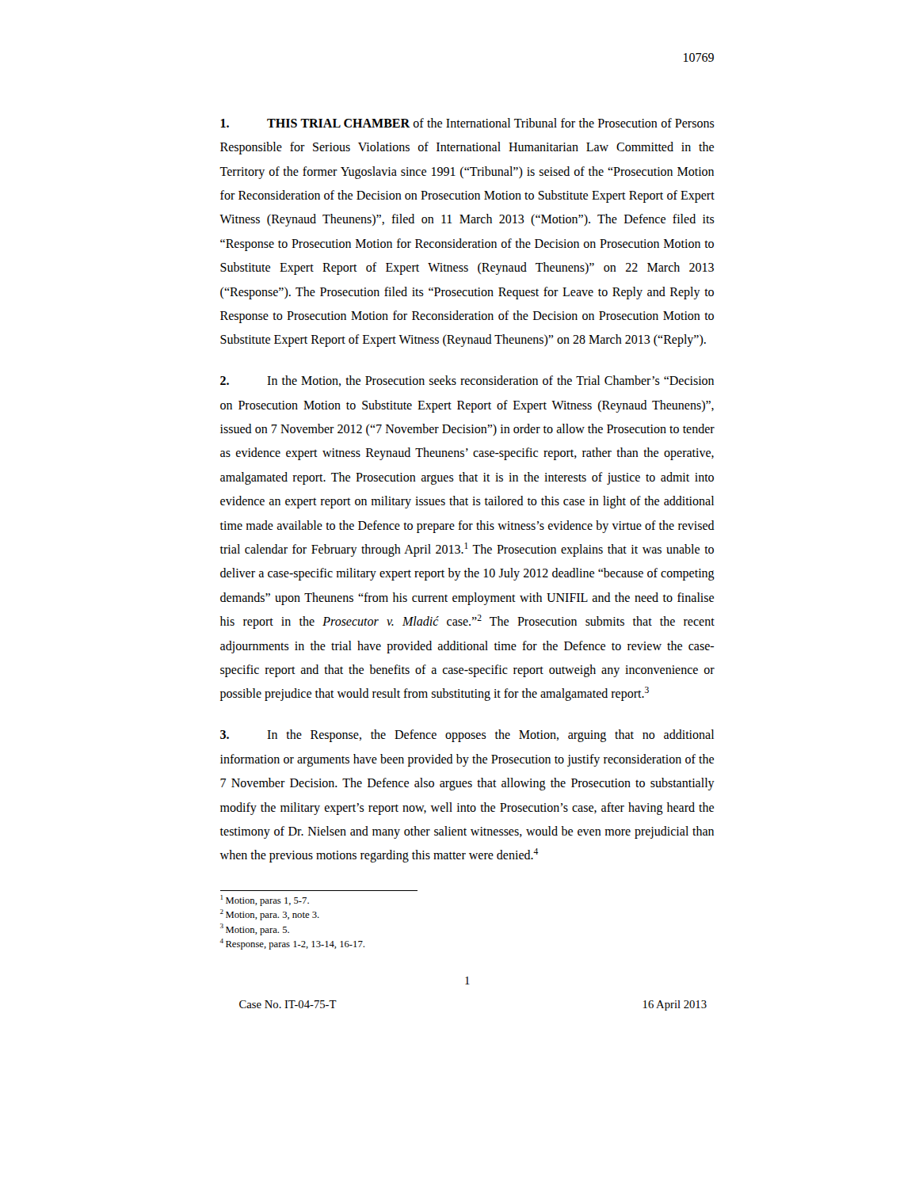10769
1. THIS TRIAL CHAMBER of the International Tribunal for the Prosecution of Persons Responsible for Serious Violations of International Humanitarian Law Committed in the Territory of the former Yugoslavia since 1991 (“Tribunal”) is seised of the “Prosecution Motion for Reconsideration of the Decision on Prosecution Motion to Substitute Expert Report of Expert Witness (Reynaud Theunens)”, filed on 11 March 2013 (“Motion”). The Defence filed its “Response to Prosecution Motion for Reconsideration of the Decision on Prosecution Motion to Substitute Expert Report of Expert Witness (Reynaud Theunens)” on 22 March 2013 (“Response”). The Prosecution filed its “Prosecution Request for Leave to Reply and Reply to Response to Prosecution Motion for Reconsideration of the Decision on Prosecution Motion to Substitute Expert Report of Expert Witness (Reynaud Theunens)” on 28 March 2013 (“Reply”).
2. In the Motion, the Prosecution seeks reconsideration of the Trial Chamber’s “Decision on Prosecution Motion to Substitute Expert Report of Expert Witness (Reynaud Theunens)”, issued on 7 November 2012 (“7 November Decision”) in order to allow the Prosecution to tender as evidence expert witness Reynaud Theunens’ case-specific report, rather than the operative, amalgamated report. The Prosecution argues that it is in the interests of justice to admit into evidence an expert report on military issues that is tailored to this case in light of the additional time made available to the Defence to prepare for this witness’s evidence by virtue of the revised trial calendar for February through April 2013.1 The Prosecution explains that it was unable to deliver a case-specific military expert report by the 10 July 2012 deadline “because of competing demands” upon Theunens “from his current employment with UNIFIL and the need to finalise his report in the Prosecutor v. Mladić case.”2 The Prosecution submits that the recent adjournments in the trial have provided additional time for the Defence to review the case-specific report and that the benefits of a case-specific report outweigh any inconvenience or possible prejudice that would result from substituting it for the amalgamated report.3
3. In the Response, the Defence opposes the Motion, arguing that no additional information or arguments have been provided by the Prosecution to justify reconsideration of the 7 November Decision. The Defence also argues that allowing the Prosecution to substantially modify the military expert’s report now, well into the Prosecution’s case, after having heard the testimony of Dr. Nielsen and many other salient witnesses, would be even more prejudicial than when the previous motions regarding this matter were denied.4
1Motion, paras 1, 5-7.
2Motion, para. 3, note 3.
3Motion, para. 5.
4Response, paras 1-2, 13-14, 16-17.
1
Case No. IT-04-75-T
16 April 2013